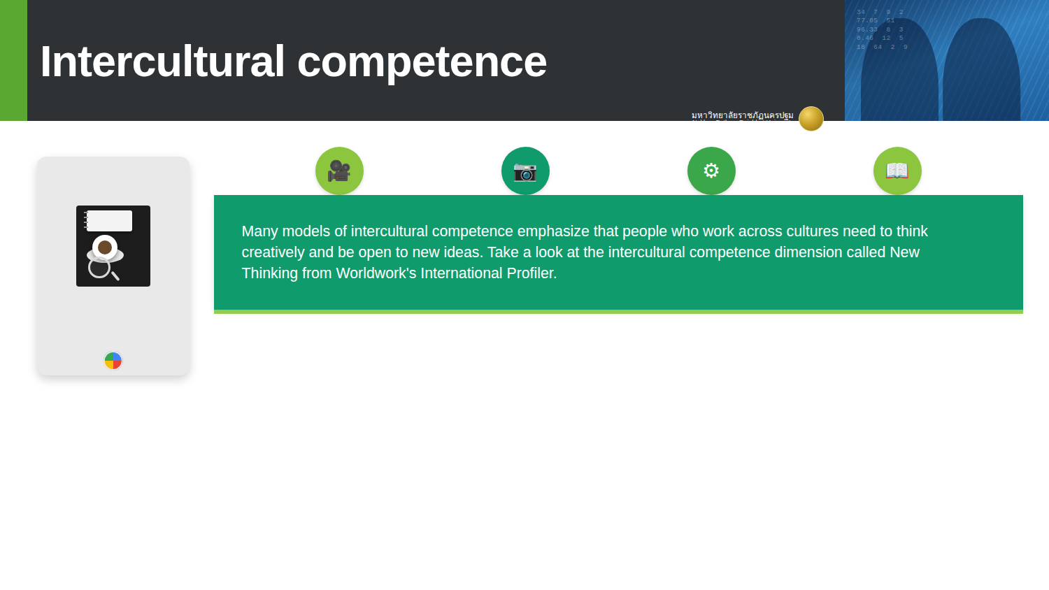Intercultural competence
มหาวิทยาลัยราชภัฏนครปฐม Nakhon Pathom Rajabhat University
34 7 9 2
77.05 51
96.33 8 3
0.46 12 5
18 64 2 9
🎥
📷
⚙
📖
Many models of intercultural competence emphasize that people who work across cultures need to think creatively and be open to new ideas. Take a look at the intercultural competence dimension called New Thinking from Worldwork's International Profiler.